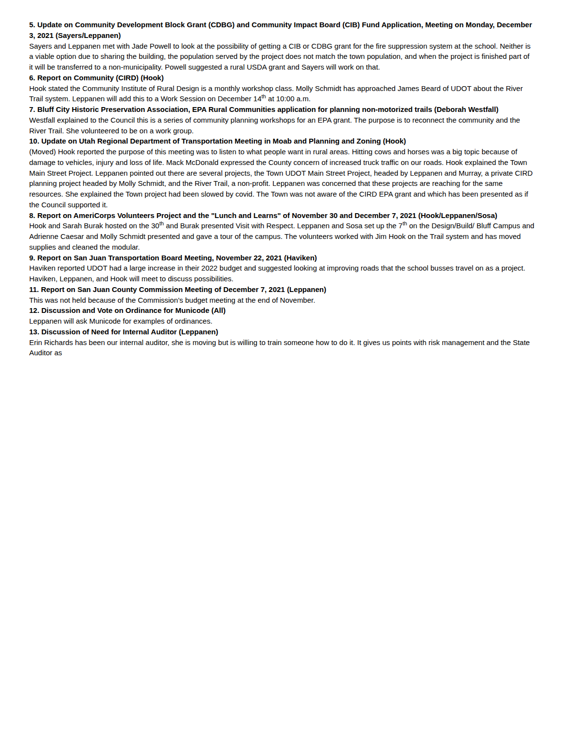5. Update on Community Development Block Grant (CDBG) and Community Impact Board (CIB) Fund Application, Meeting on Monday, December 3, 2021 (Sayers/Leppanen)
Sayers and Leppanen met with Jade Powell to look at the possibility of getting a CIB or CDBG grant for the fire suppression system at the school. Neither is a viable option due to sharing the building, the population served by the project does not match the town population, and when the project is finished part of it will be transferred to a non-municipality. Powell suggested a rural USDA grant and Sayers will work on that.
6. Report on Community (CIRD) (Hook)
Hook stated the Community Institute of Rural Design is a monthly workshop class. Molly Schmidt has approached James Beard of UDOT about the River Trail system. Leppanen will add this to a Work Session on December 14th at 10:00 a.m.
7. Bluff City Historic Preservation Association, EPA Rural Communities application for planning non-motorized trails (Deborah Westfall)
Westfall explained to the Council this is a series of community planning workshops for an EPA grant. The purpose is to reconnect the community and the River Trail. She volunteered to be on a work group.
10. Update on Utah Regional Department of Transportation Meeting in Moab and Planning and Zoning (Hook)
(Moved) Hook reported the purpose of this meeting was to listen to what people want in rural areas. Hitting cows and horses was a big topic because of damage to vehicles, injury and loss of life. Mack McDonald expressed the County concern of increased truck traffic on our roads. Hook explained the Town Main Street Project. Leppanen pointed out there are several projects, the Town UDOT Main Street Project, headed by Leppanen and Murray, a private CIRD planning project headed by Molly Schmidt, and the River Trail, a non-profit. Leppanen was concerned that these projects are reaching for the same resources. She explained the Town project had been slowed by covid. The Town was not aware of the CIRD EPA grant and which has been presented as if the Council supported it.
8. Report on AmeriCorps Volunteers Project and the "Lunch and Learns" of November 30 and December 7, 2021 (Hook/Leppanen/Sosa)
Hook and Sarah Burak hosted on the 30th and Burak presented Visit with Respect. Leppanen and Sosa set up the 7th on the Design/Build/ Bluff Campus and Adrienne Caesar and Molly Schmidt presented and gave a tour of the campus. The volunteers worked with Jim Hook on the Trail system and has moved supplies and cleaned the modular.
9. Report on San Juan Transportation Board Meeting, November 22, 2021 (Haviken)
Haviken reported UDOT had a large increase in their 2022 budget and suggested looking at improving roads that the school busses travel on as a project. Haviken, Leppanen, and Hook will meet to discuss possibilities.
11. Report on San Juan County Commission Meeting of December 7, 2021 (Leppanen)
This was not held because of the Commission’s budget meeting at the end of November.
12. Discussion and Vote on Ordinance for Municode (All)
Leppanen will ask Municode for examples of ordinances.
13. Discussion of Need for Internal Auditor (Leppanen)
Erin Richards has been our internal auditor, she is moving but is willing to train someone how to do it. It gives us points with risk management and the State Auditor as